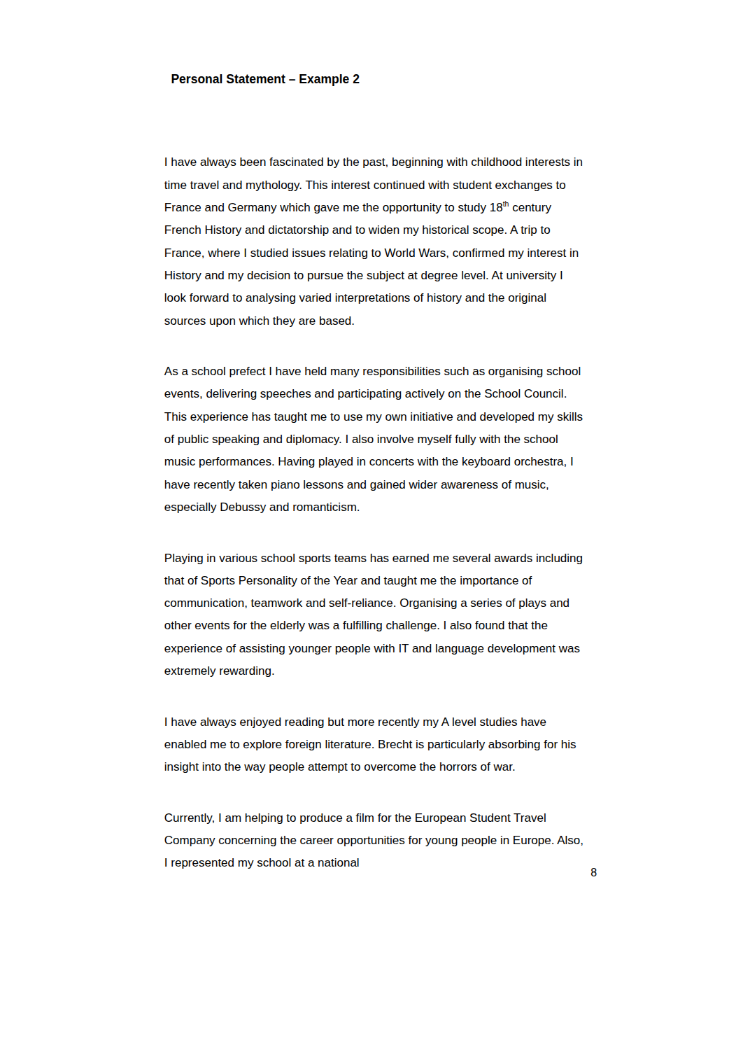Personal Statement – Example 2
I have always been fascinated by the past, beginning with childhood interests in time travel and mythology. This interest continued with student exchanges to France and Germany which gave me the opportunity to study 18th century French History and dictatorship and to widen my historical scope. A trip to France, where I studied issues relating to World Wars, confirmed my interest in History and my decision to pursue the subject at degree level. At university I look forward to analysing varied interpretations of history and the original sources upon which they are based.
As a school prefect I have held many responsibilities such as organising school events, delivering speeches and participating actively on the School Council. This experience has taught me to use my own initiative and developed my skills of public speaking and diplomacy. I also involve myself fully with the school music performances. Having played in concerts with the keyboard orchestra, I have recently taken piano lessons and gained wider awareness of music, especially Debussy and romanticism.
Playing in various school sports teams has earned me several awards including that of Sports Personality of the Year and taught me the importance of communication, teamwork and self-reliance. Organising a series of plays and other events for the elderly was a fulfilling challenge. I also found that the experience of assisting younger people with IT and language development was extremely rewarding.
I have always enjoyed reading but more recently my A level studies have enabled me to explore foreign literature. Brecht is particularly absorbing for his insight into the way people attempt to overcome the horrors of war.
Currently, I am helping to produce a film for the European Student Travel Company concerning the career opportunities for young people in Europe. Also, I represented my school at a national
8